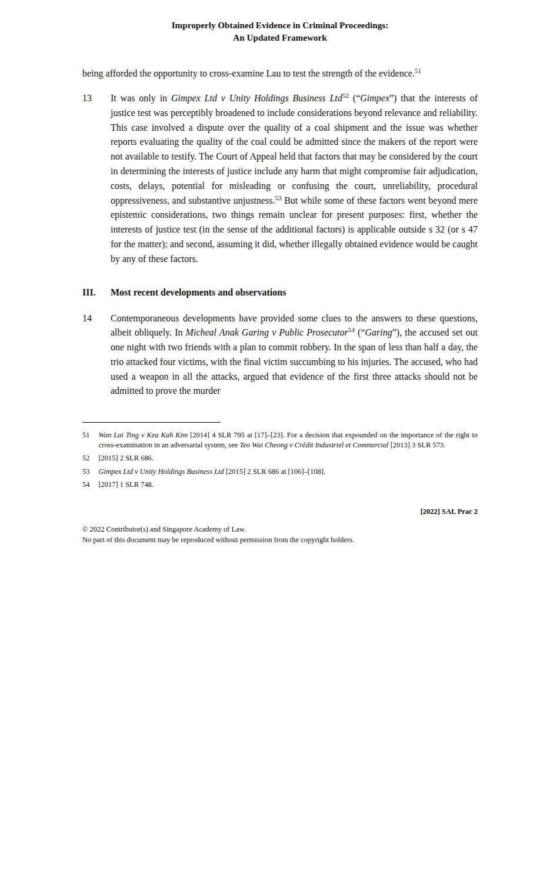Improperly Obtained Evidence in Criminal Proceedings:
An Updated Framework
being afforded the opportunity to cross-examine Lau to test the strength of the evidence.51
13 It was only in Gimpex Ltd v Unity Holdings Business Ltd52 (“Gimpex”) that the interests of justice test was perceptibly broadened to include considerations beyond relevance and reliability. This case involved a dispute over the quality of a coal shipment and the issue was whether reports evaluating the quality of the coal could be admitted since the makers of the report were not available to testify. The Court of Appeal held that factors that may be considered by the court in determining the interests of justice include any harm that might compromise fair adjudication, costs, delays, potential for misleading or confusing the court, unreliability, procedural oppressiveness, and substantive unjustness.53 But while some of these factors went beyond mere epistemic considerations, two things remain unclear for present purposes: first, whether the interests of justice test (in the sense of the additional factors) is applicable outside s 32 (or s 47 for the matter); and second, assuming it did, whether illegally obtained evidence would be caught by any of these factors.
III. Most recent developments and observations
14 Contemporaneous developments have provided some clues to the answers to these questions, albeit obliquely. In Micheal Anak Garing v Public Prosecutor54 (“Garing”), the accused set out one night with two friends with a plan to commit robbery. In the span of less than half a day, the trio attacked four victims, with the final victim succumbing to his injuries. The accused, who had used a weapon in all the attacks, argued that evidence of the first three attacks should not be admitted to prove the murder
51 Wan Lai Ting v Kea Kah Kim [2014] 4 SLR 795 at [17]–[23]. For a decision that expounded on the importance of the right to cross-examination in an adversarial system, see Teo Wai Cheong v Crédit Industriel et Commercial [2013] 3 SLR 573.
52[2015] 2 SLR 686.
53 Gimpex Ltd v Unity Holdings Business Ltd [2015] 2 SLR 686 at [106]–[108].
54[2017] 1 SLR 748.
[2022] SAL Prac 2
© 2022 Contributor(s) and Singapore Academy of Law.
No part of this document may be reproduced without permission from the copyright holders.